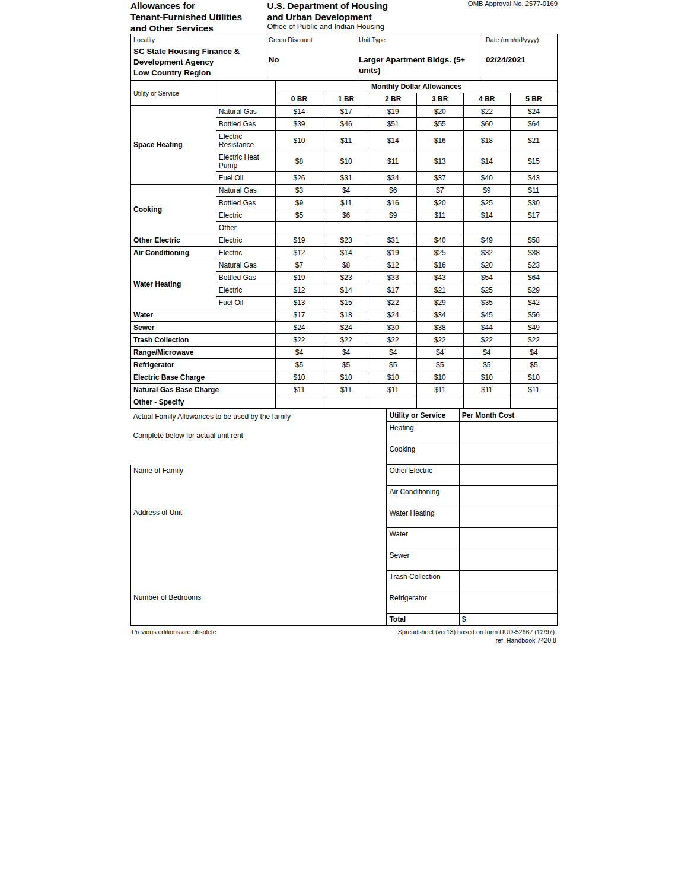| Allowances for Tenant-Furnished Utilities and Other Services | U.S. Department of Housing and Urban Development Office of Public and Indian Housing | OMB Approval No. 2577-0169 |
| Locality | Green Discount | Unit Type | Date (mm/dd/yyyy) |
| SC State Housing Finance & Development Agency Low Country Region | No | Larger Apartment Bldgs. (5+ units) | 02/24/2021 |
| Utility or Service | | Monthly Dollar Allowances |
| 0 BR | 1 BR | 2 BR | 3 BR | 4 BR | 5 BR |
| Space Heating | Natural Gas | $14 | $17 | $19 | $20 | $22 | $24 |
| Bottled Gas | $39 | $46 | $51 | $55 | $60 | $64 |
| Electric Resistance | $10 | $11 | $14 | $16 | $18 | $21 |
| Electric Heat Pump | $8 | $10 | $11 | $13 | $14 | $15 |
| Fuel Oil | $26 | $31 | $34 | $37 | $40 | $43 |
| Cooking | Natural Gas | $3 | $4 | $6 | $7 | $9 | $11 |
| Bottled Gas | $9 | $11 | $16 | $20 | $25 | $30 |
| Electric | $5 | $6 | $9 | $11 | $14 | $17 |
| Other | | | | | | |
| Other Electric | Electric | $19 | $23 | $31 | $40 | $49 | $58 |
| Air Conditioning | Electric | $12 | $14 | $19 | $25 | $32 | $38 |
| Water Heating | Natural Gas | $7 | $8 | $12 | $16 | $20 | $23 |
| Bottled Gas | $19 | $23 | $33 | $43 | $54 | $64 |
| Electric | $12 | $14 | $17 | $21 | $25 | $29 |
| Fuel Oil | $13 | $15 | $22 | $29 | $35 | $42 |
| Water | $17 | $18 | $24 | $34 | $45 | $56 |
| Sewer | $24 | $24 | $30 | $38 | $44 | $49 |
| Trash Collection | $22 | $22 | $22 | $22 | $22 | $22 |
| Range/Microwave | $4 | $4 | $4 | $4 | $4 | $4 |
| Refrigerator | $5 | $5 | $5 | $5 | $5 | $5 |
| Electric Base Charge | $10 | $10 | $10 | $10 | $10 | $10 |
| Natural Gas Base Charge | $11 | $11 | $11 | $11 | $11 | $11 |
| Other - Specify | | | | | | |
| Actual Family Allowances to be used by the family Complete below for actual unit rent | Utility or Service | Per Month Cost |
| Heating | |
| Cooking | |
| Name of Family | Other Electric | |
| Air Conditioning | |
| Address of Unit | Water Heating | |
| Water | |
| Sewer | |
| Trash Collection | |
| Number of Bedrooms | Refrigerator | |
| Total | $ |
| Previous editions are obsolete | Spreadsheet (ver13) based on form HUD-52667 (12/97). |
| | ref. Handbook 7420.8 |